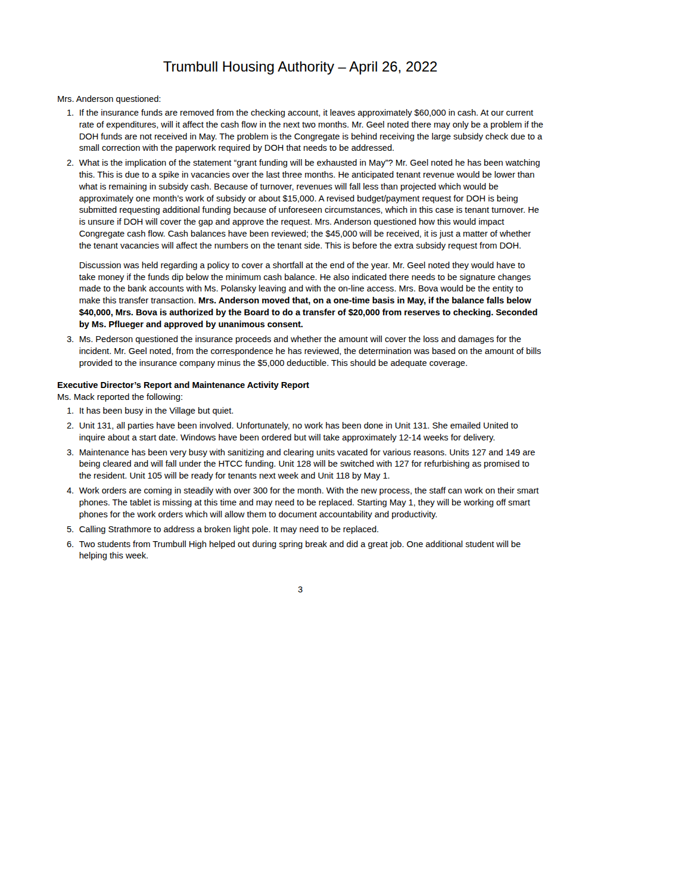Trumbull Housing Authority – April 26, 2022
Mrs. Anderson questioned:
If the insurance funds are removed from the checking account, it leaves approximately $60,000 in cash. At our current rate of expenditures, will it affect the cash flow in the next two months. Mr. Geel noted there may only be a problem if the DOH funds are not received in May. The problem is the Congregate is behind receiving the large subsidy check due to a small correction with the paperwork required by DOH that needs to be addressed.
What is the implication of the statement “grant funding will be exhausted in May”? Mr. Geel noted he has been watching this. This is due to a spike in vacancies over the last three months. He anticipated tenant revenue would be lower than what is remaining in subsidy cash. Because of turnover, revenues will fall less than projected which would be approximately one month’s work of subsidy or about $15,000. A revised budget/payment request for DOH is being submitted requesting additional funding because of unforeseen circumstances, which in this case is tenant turnover. He is unsure if DOH will cover the gap and approve the request. Mrs. Anderson questioned how this would impact Congregate cash flow. Cash balances have been reviewed; the $45,000 will be received, it is just a matter of whether the tenant vacancies will affect the numbers on the tenant side. This is before the extra subsidy request from DOH.
Discussion was held regarding a policy to cover a shortfall at the end of the year. Mr. Geel noted they would have to take money if the funds dip below the minimum cash balance. He also indicated there needs to be signature changes made to the bank accounts with Ms. Polansky leaving and with the on-line access. Mrs. Bova would be the entity to make this transfer transaction. Mrs. Anderson moved that, on a one-time basis in May, if the balance falls below $40,000, Mrs. Bova is authorized by the Board to do a transfer of $20,000 from reserves to checking. Seconded by Ms. Pflueger and approved by unanimous consent.
Ms. Pederson questioned the insurance proceeds and whether the amount will cover the loss and damages for the incident. Mr. Geel noted, from the correspondence he has reviewed, the determination was based on the amount of bills provided to the insurance company minus the $5,000 deductible. This should be adequate coverage.
Executive Director’s Report and Maintenance Activity Report
Ms. Mack reported the following:
It has been busy in the Village but quiet.
Unit 131, all parties have been involved. Unfortunately, no work has been done in Unit 131. She emailed United to inquire about a start date. Windows have been ordered but will take approximately 12-14 weeks for delivery.
Maintenance has been very busy with sanitizing and clearing units vacated for various reasons. Units 127 and 149 are being cleared and will fall under the HTCC funding. Unit 128 will be switched with 127 for refurbishing as promised to the resident. Unit 105 will be ready for tenants next week and Unit 118 by May 1.
Work orders are coming in steadily with over 300 for the month. With the new process, the staff can work on their smart phones. The tablet is missing at this time and may need to be replaced. Starting May 1, they will be working off smart phones for the work orders which will allow them to document accountability and productivity.
Calling Strathmore to address a broken light pole. It may need to be replaced.
Two students from Trumbull High helped out during spring break and did a great job. One additional student will be helping this week.
3